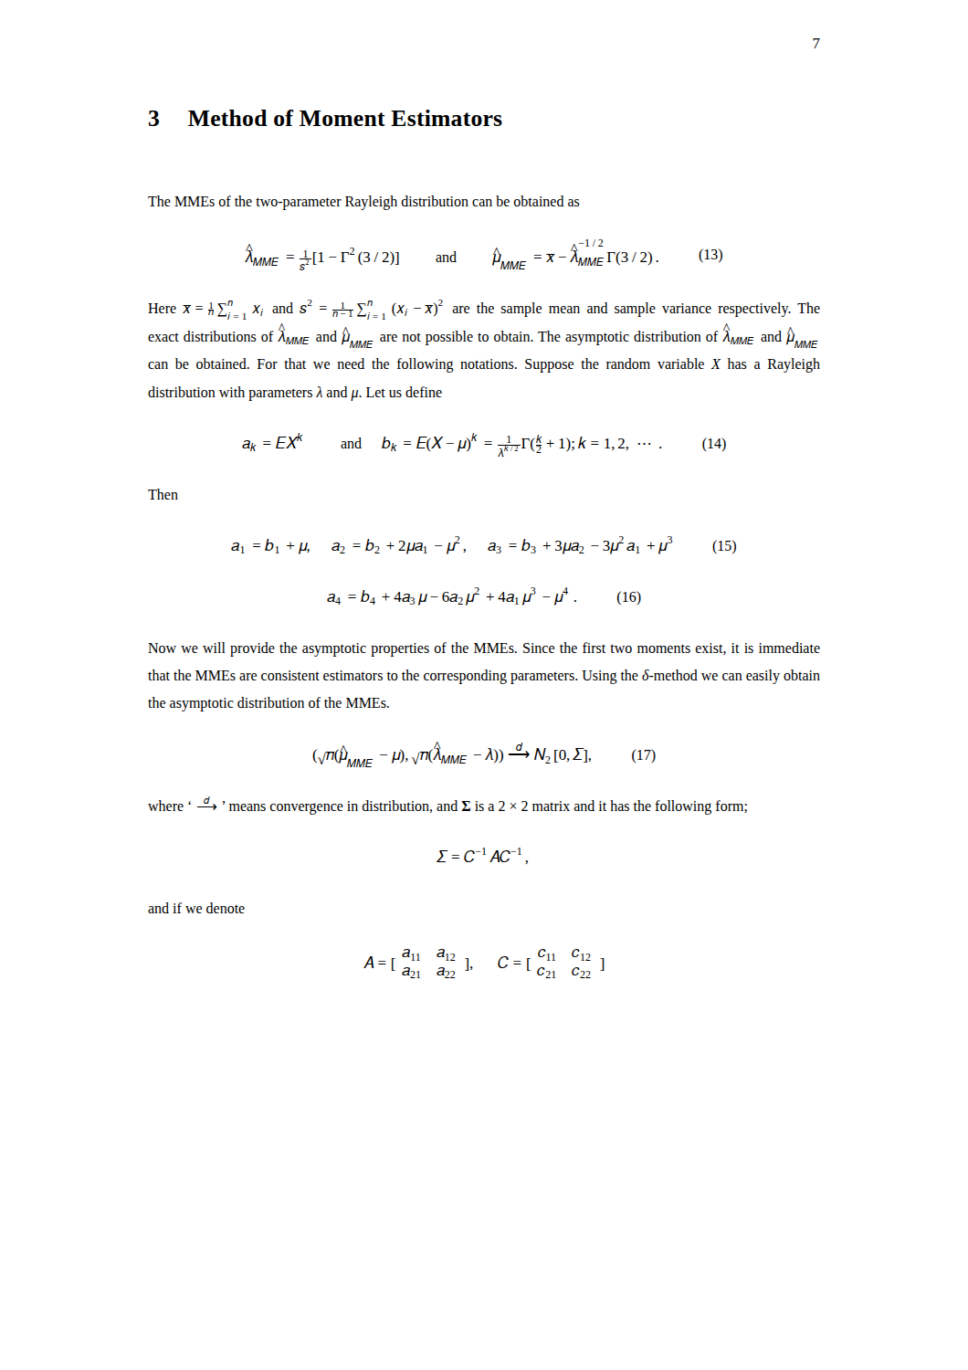7
3 Method of Moment Estimators
The MMEs of the two-parameter Rayleigh distribution can be obtained as
λ^MME = 1s2 [ 1−Γ2(3/2) ] and μ^MME = x¯ − λ^ MME −1/2 Γ(3/2) .
(13)
Here x¯ = 1n ∑ i=1 n xi and s2 = 1n−1 ∑ i=1 n (xi−x¯) 2 are the sample mean and sample variance respectively. The exact distributions of λ^MME and μ^MME are not possible to obtain. The asymptotic distribution of λ^MME and μ^MME can be obtained. For that we need the following notations. Suppose the random variable X has a Rayleigh distribution with parameters λ and μ. Let us define
ak = EXk and bk = E (X−μ) k = 1 λk/2 Γ ( k2 +1 ) ; k=1,2,⋯.
(14)
Then
a1=b1+μ, a2=b2+2μa1−μ2, a3=b3+3μa2−3μ2a1+μ3
(15)
a4=b4 +4a3μ −6a2μ2 +4a1μ3 −μ4.
(16)
Now we will provide the asymptotic properties of the MMEs. Since the first two moments exist, it is immediate that the MMEs are consistent estimators to the corresponding parameters. Using the δ-method we can easily obtain the asymptotic distribution of the MMEs.
( n ( μ^MME −μ ) , n ( λ^MME −λ ) ) ⟶ d N2 [0,Σ] ,
(17)
where ‘⟶d’ means convergence in distribution, and Σ is a 2 × 2 matrix and it has the following form;
Σ = C−1 A C−1 ,
and if we denote
A = [ a11 a12 a21 a22 ] , C = [ c11 c12 c21 c22 ]